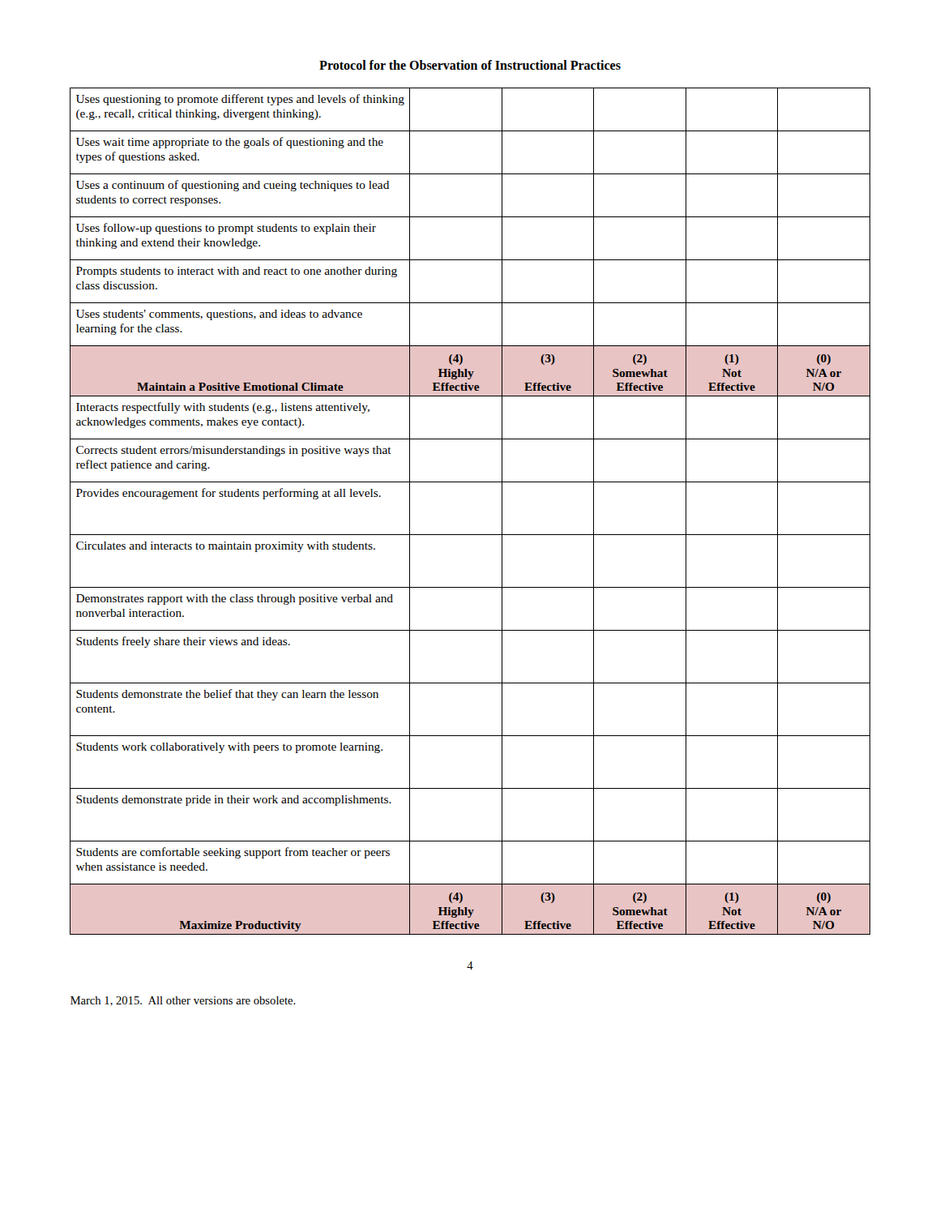Protocol for the Observation of Instructional Practices
| Uses questioning to promote different types and levels of thinking (e.g., recall, critical thinking, divergent thinking). | | | | | |
| Uses wait time appropriate to the goals of questioning and the types of questions asked. | | | | | |
| Uses a continuum of questioning and cueing techniques to lead students to correct responses. | | | | | |
| Uses follow-up questions to prompt students to explain their thinking and extend their knowledge. | | | | | |
| Prompts students to interact with and react to one another during class discussion. | | | | | |
| Uses students' comments, questions, and ideas to advance learning for the class. | | | | | |
| Maintain a Positive Emotional Climate | (4) Highly Effective | (3) Effective | (2) Somewhat Effective | (1) Not Effective | (0) N/A or N/O |
| Interacts respectfully with students (e.g., listens attentively, acknowledges comments, makes eye contact). | | | | | |
| Corrects student errors/misunderstandings in positive ways that reflect patience and caring. | | | | | |
| Provides encouragement for students performing at all levels. | | | | | |
| Circulates and interacts to maintain proximity with students. | | | | | |
| Demonstrates rapport with the class through positive verbal and nonverbal interaction. | | | | | |
| Students freely share their views and ideas. | | | | | |
| Students demonstrate the belief that they can learn the lesson content. | | | | | |
| Students work collaboratively with peers to promote learning. | | | | | |
| Students demonstrate pride in their work and accomplishments. | | | | | |
| Students are comfortable seeking support from teacher or peers when assistance is needed. | | | | | |
| Maximize Productivity | (4) Highly Effective | (3) Effective | (2) Somewhat Effective | (1) Not Effective | (0) N/A or N/O |
4
March 1, 2015. All other versions are obsolete.